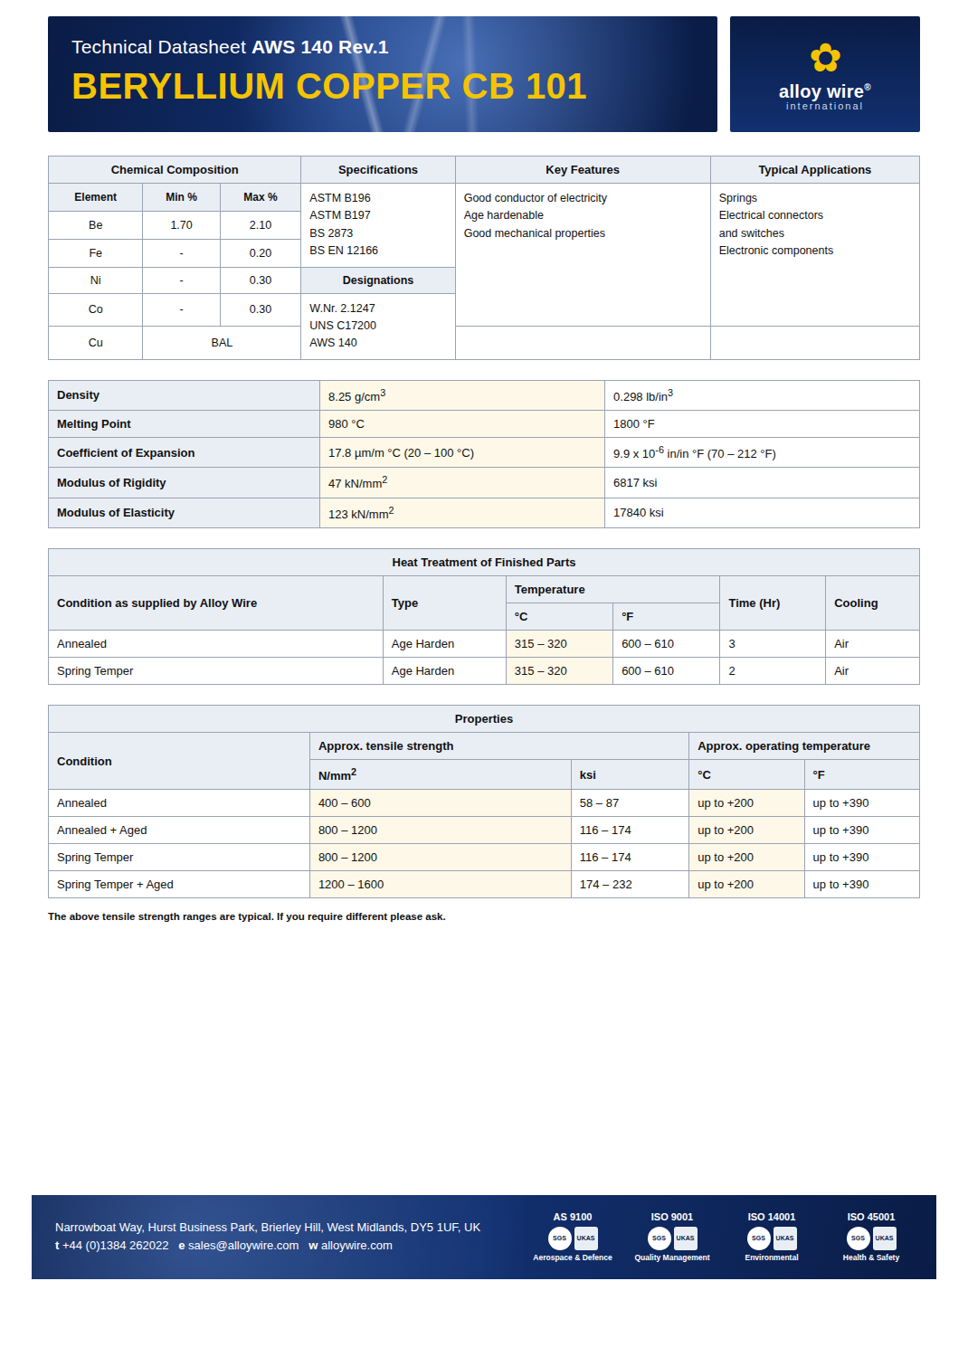Technical Datasheet AWS 140 Rev.1
Beryllium Copper CB 101
✿
alloy wire®
international
| Chemical Composition | Specifications | Key Features | Typical Applications |
| --- | --- | --- | --- |
| Element | Min % | Max % | ASTM B196 ASTM B197 BS 2873 BS EN 12166 | Good conductor of electricity Age hardenable Good mechanical properties | Springs Electrical connectors and switches Electronic components |
| Be | 1.70 | 2.10 |
| Fe | - | 0.20 |
| Ni | - | 0.30 | Designations |
| Co | - | 0.30 | W.Nr. 2.1247 UNS C17200 AWS 140 |
| Cu | BAL | | |
| Density | 8.25 g/cm 3 | 0.298 lb/in 3 |
| Melting Point | 980 °C | 1800 °F |
| Coefficient of Expansion | 17.8 µm/m °C (20 – 100 °C) | 9.9 x 10 -6 in/in °F (70 – 212 °F) |
| Modulus of Rigidity | 47 kN/mm 2 | 6817 ksi |
| Modulus of Elasticity | 123 kN/mm 2 | 17840 ksi |
Heat Treatment of Finished Parts
| Condition as supplied by Alloy Wire | Type | Temperature | Time (Hr) | Cooling |
| --- | --- | --- | --- | --- |
| °C | °F |
| Annealed | Age Harden | 315 – 320 | 600 – 610 | 3 | Air |
| Spring Temper | Age Harden | 315 – 320 | 600 – 610 | 2 | Air |
Properties
| Condition | Approx. tensile strength | Approx. operating temperature |
| --- | --- | --- |
| N/mm 2 | ksi | °C | °F |
| Annealed | 400 – 600 | 58 – 87 | up to +200 | up to +390 |
| Annealed + Aged | 800 – 1200 | 116 – 174 | up to +200 | up to +390 |
| Spring Temper | 800 – 1200 | 116 – 174 | up to +200 | up to +390 |
| Spring Temper + Aged | 1200 – 1600 | 174 – 232 | up to +200 | up to +390 |
The above tensile strength ranges are typical. If you require different please ask.
Narrowboat Way, Hurst Business Park, Brierley Hill, West Midlands, DY5 1UF, UK
t +44 (0)1384 262022 e sales@alloywire.com w alloywire.com
AS 9100
SGS
UKAS
Aerospace & Defence
ISO 9001
SGS
UKAS
Quality Management
ISO 14001
SGS
UKAS
Environmental
ISO 45001
SGS
UKAS
Health & Safety